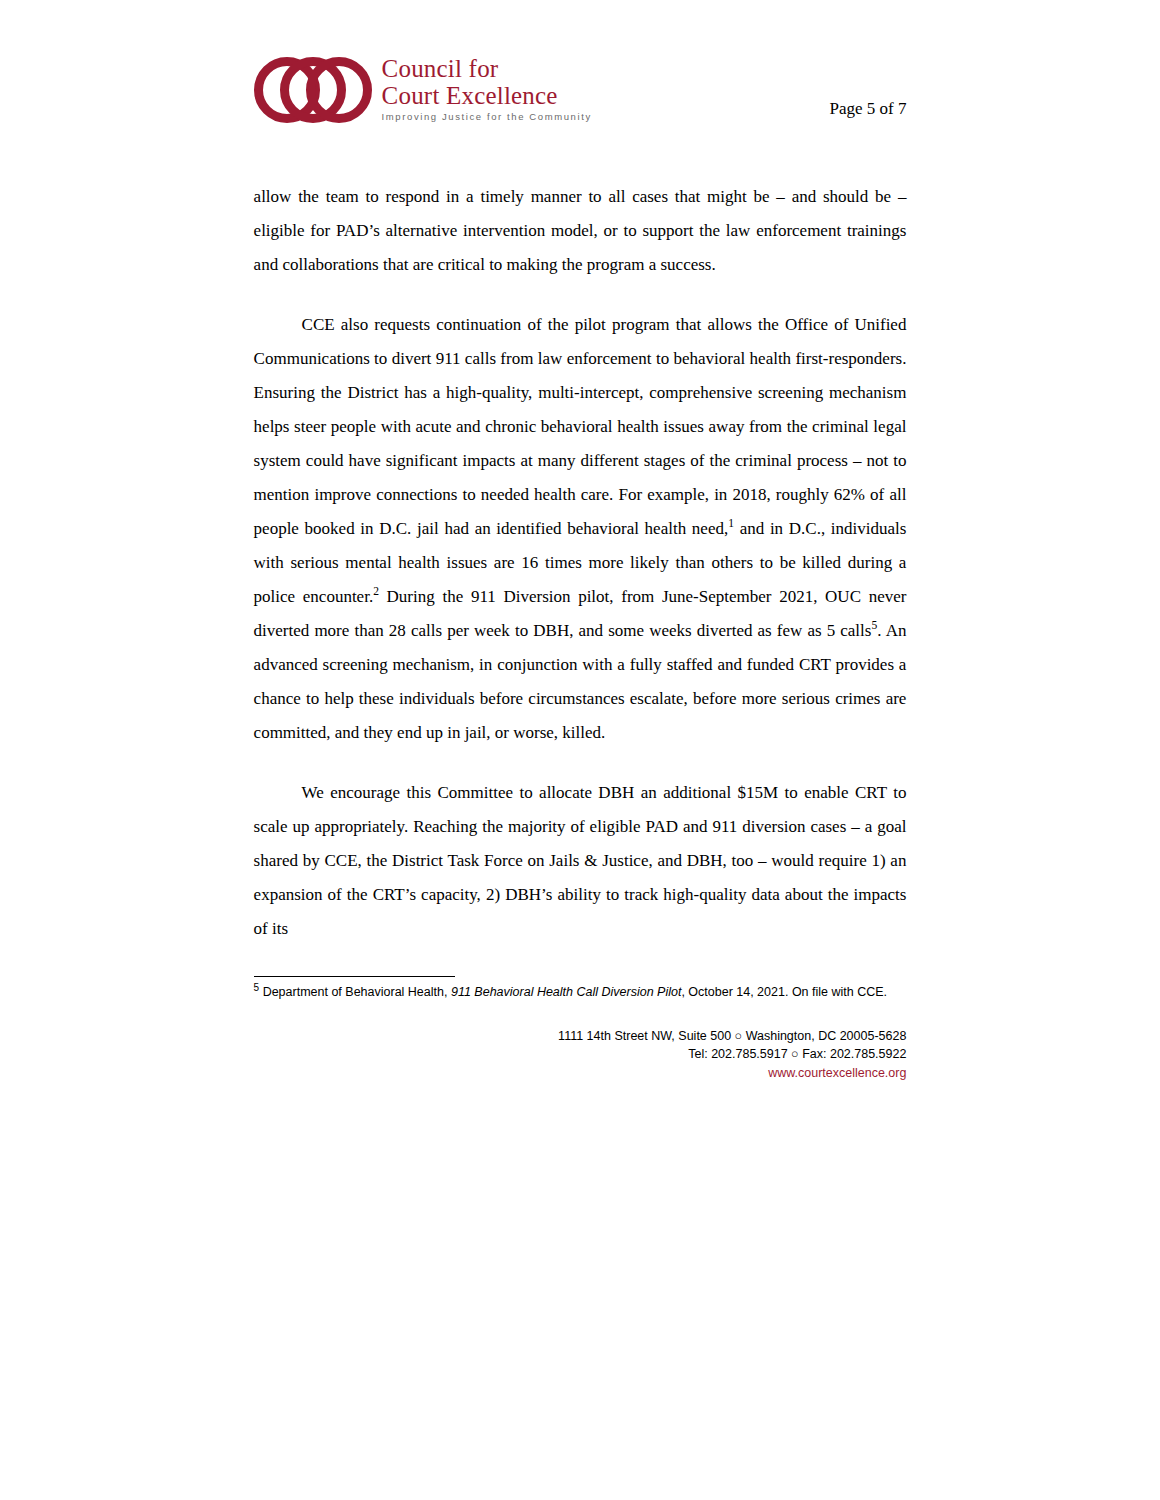Council for Court Excellence Improving Justice for the Community
Page 5 of 7
allow the team to respond in a timely manner to all cases that might be – and should be – eligible for PAD’s alternative intervention model, or to support the law enforcement trainings and collaborations that are critical to making the program a success.
CCE also requests continuation of the pilot program that allows the Office of Unified Communications to divert 911 calls from law enforcement to behavioral health first-responders. Ensuring the District has a high-quality, multi-intercept, comprehensive screening mechanism helps steer people with acute and chronic behavioral health issues away from the criminal legal system could have significant impacts at many different stages of the criminal process – not to mention improve connections to needed health care. For example, in 2018, roughly 62% of all people booked in D.C. jail had an identified behavioral health need,1 and in D.C., individuals with serious mental health issues are 16 times more likely than others to be killed during a police encounter.2 During the 911 Diversion pilot, from June-September 2021, OUC never diverted more than 28 calls per week to DBH, and some weeks diverted as few as 5 calls5. An advanced screening mechanism, in conjunction with a fully staffed and funded CRT provides a chance to help these individuals before circumstances escalate, before more serious crimes are committed, and they end up in jail, or worse, killed.
We encourage this Committee to allocate DBH an additional $15M to enable CRT to scale up appropriately. Reaching the majority of eligible PAD and 911 diversion cases – a goal shared by CCE, the District Task Force on Jails & Justice, and DBH, too – would require 1) an expansion of the CRT’s capacity, 2) DBH’s ability to track high-quality data about the impacts of its
5 Department of Behavioral Health, 911 Behavioral Health Call Diversion Pilot, October 14, 2021. On file with CCE.
1111 14th Street NW, Suite 500 ○ Washington, DC 20005-5628
Tel: 202.785.5917 ○ Fax: 202.785.5922
www.courtexcellence.org